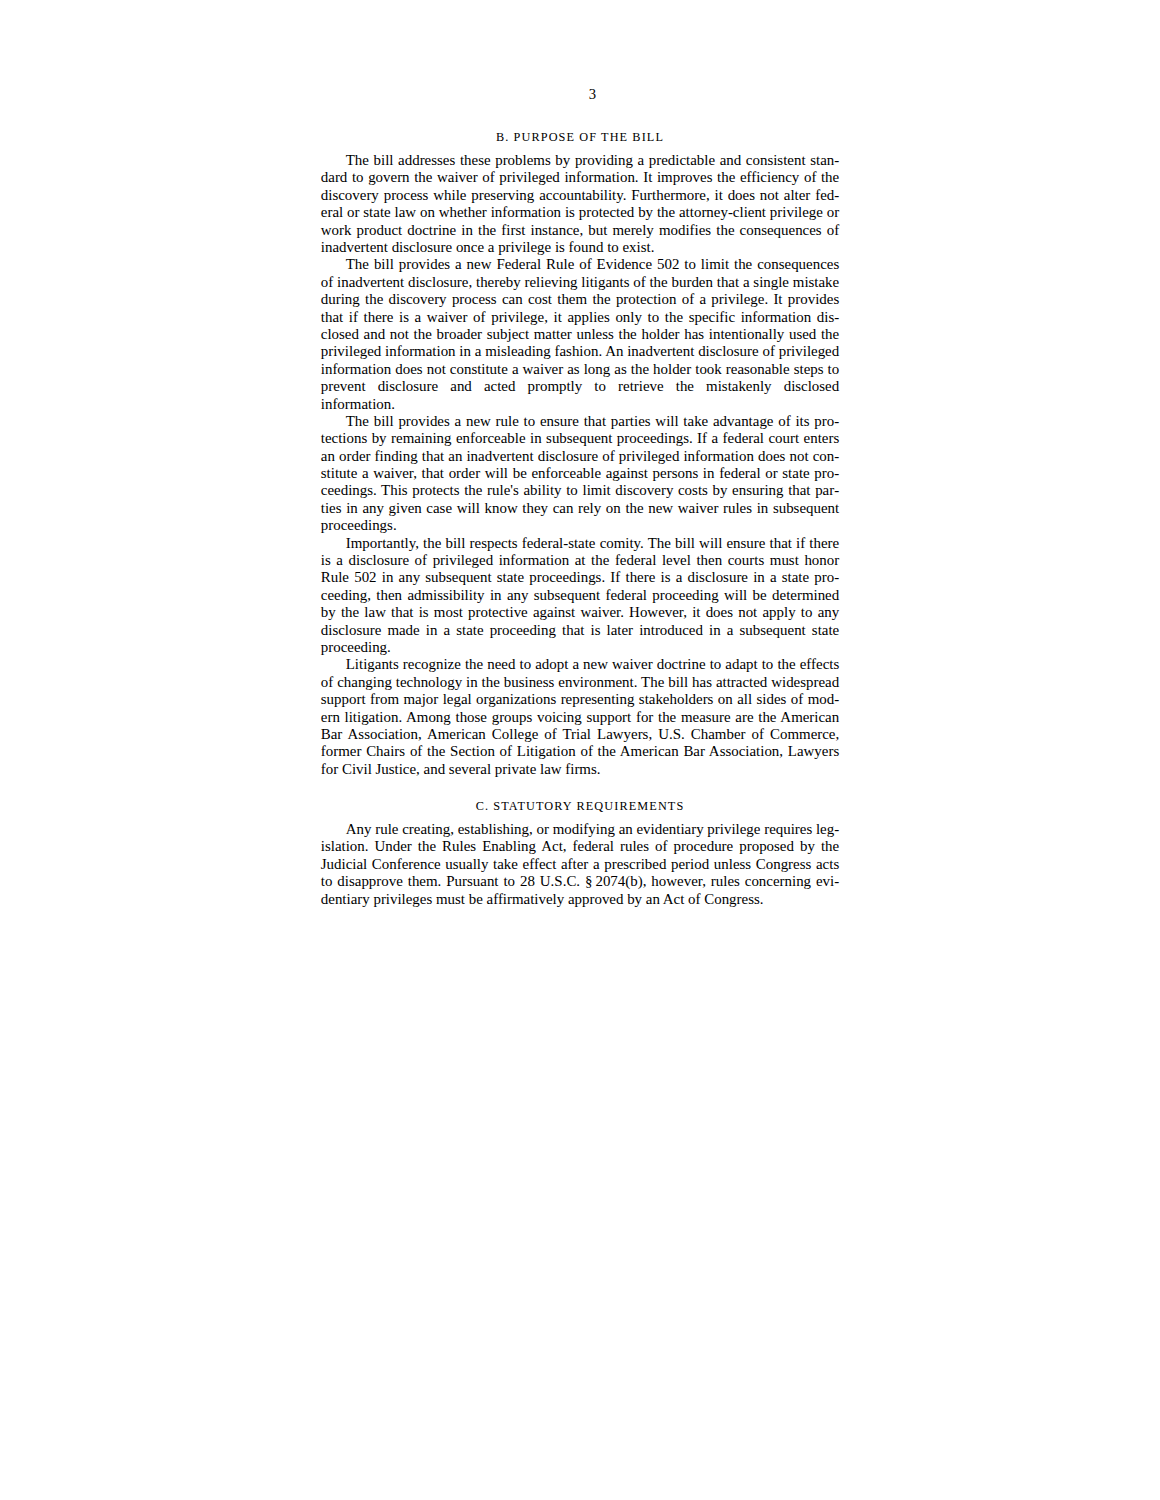3
B. Purpose of the Bill
The bill addresses these problems by providing a predictable and consistent standard to govern the waiver of privileged information. It improves the efficiency of the discovery process while preserving accountability. Furthermore, it does not alter federal or state law on whether information is protected by the attorney-client privilege or work product doctrine in the first instance, but merely modifies the consequences of inadvertent disclosure once a privilege is found to exist.
The bill provides a new Federal Rule of Evidence 502 to limit the consequences of inadvertent disclosure, thereby relieving litigants of the burden that a single mistake during the discovery process can cost them the protection of a privilege. It provides that if there is a waiver of privilege, it applies only to the specific information disclosed and not the broader subject matter unless the holder has intentionally used the privileged information in a misleading fashion. An inadvertent disclosure of privileged information does not constitute a waiver as long as the holder took reasonable steps to prevent disclosure and acted promptly to retrieve the mistakenly disclosed information.
The bill provides a new rule to ensure that parties will take advantage of its protections by remaining enforceable in subsequent proceedings. If a federal court enters an order finding that an inadvertent disclosure of privileged information does not constitute a waiver, that order will be enforceable against persons in federal or state proceedings. This protects the rule's ability to limit discovery costs by ensuring that parties in any given case will know they can rely on the new waiver rules in subsequent proceedings.
Importantly, the bill respects federal-state comity. The bill will ensure that if there is a disclosure of privileged information at the federal level then courts must honor Rule 502 in any subsequent state proceedings. If there is a disclosure in a state proceeding, then admissibility in any subsequent federal proceeding will be determined by the law that is most protective against waiver. However, it does not apply to any disclosure made in a state proceeding that is later introduced in a subsequent state proceeding.
Litigants recognize the need to adopt a new waiver doctrine to adapt to the effects of changing technology in the business environment. The bill has attracted widespread support from major legal organizations representing stakeholders on all sides of modern litigation. Among those groups voicing support for the measure are the American Bar Association, American College of Trial Lawyers, U.S. Chamber of Commerce, former Chairs of the Section of Litigation of the American Bar Association, Lawyers for Civil Justice, and several private law firms.
C. Statutory Requirements
Any rule creating, establishing, or modifying an evidentiary privilege requires legislation. Under the Rules Enabling Act, federal rules of procedure proposed by the Judicial Conference usually take effect after a prescribed period unless Congress acts to disapprove them. Pursuant to 28 U.S.C. § 2074(b), however, rules concerning evidentiary privileges must be affirmatively approved by an Act of Congress.